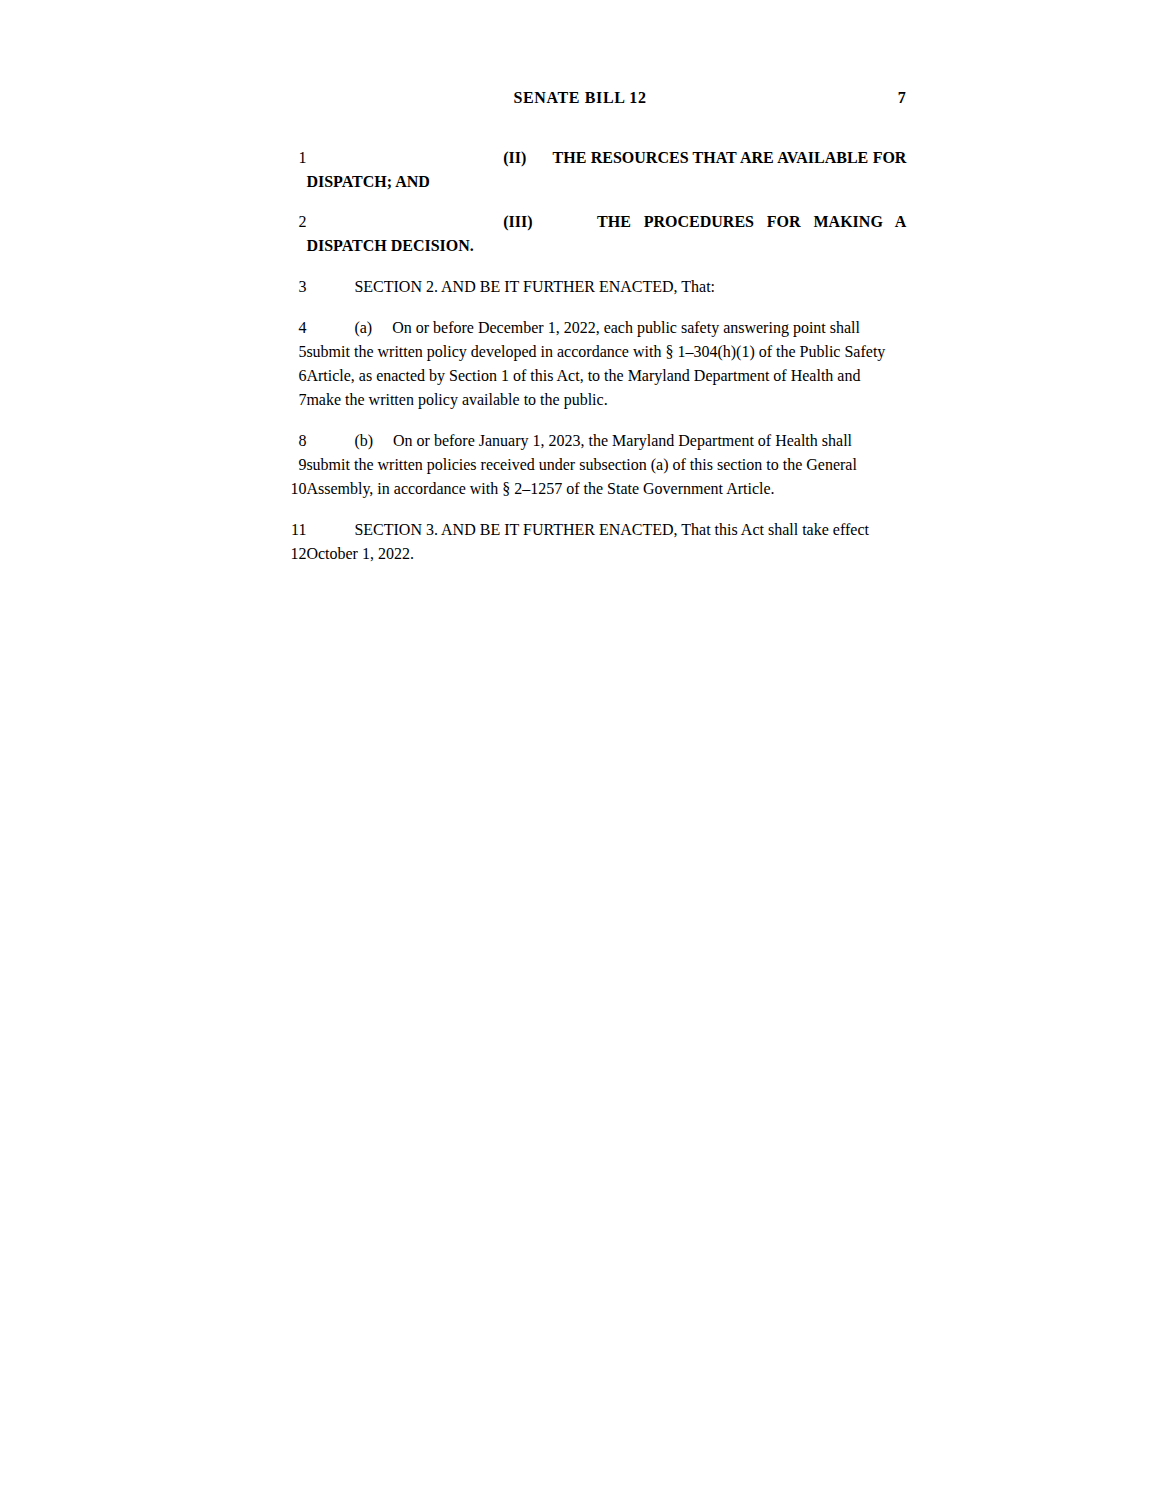SENATE BILL 12 7
| 1 | (II) THE RESOURCES THAT ARE AVAILABLE FOR DISPATCH; AND |
| 2 | (III) THE PROCEDURES FOR MAKING A DISPATCH DECISION. |
| 3 | SECTION 2. AND BE IT FURTHER ENACTED, That: |
| 4 | (a) On or before December 1, 2022, each public safety answering point shall |
| 5 | submit the written policy developed in accordance with § 1–304(h)(1) of the Public Safety |
| 6 | Article, as enacted by Section 1 of this Act, to the Maryland Department of Health and |
| 7 | make the written policy available to the public. |
| 8 | (b) On or before January 1, 2023, the Maryland Department of Health shall |
| 9 | submit the written policies received under subsection (a) of this section to the General |
| 10 | Assembly, in accordance with § 2–1257 of the State Government Article. |
| 11 | SECTION 3. AND BE IT FURTHER ENACTED, That this Act shall take effect |
| 12 | October 1, 2022. |